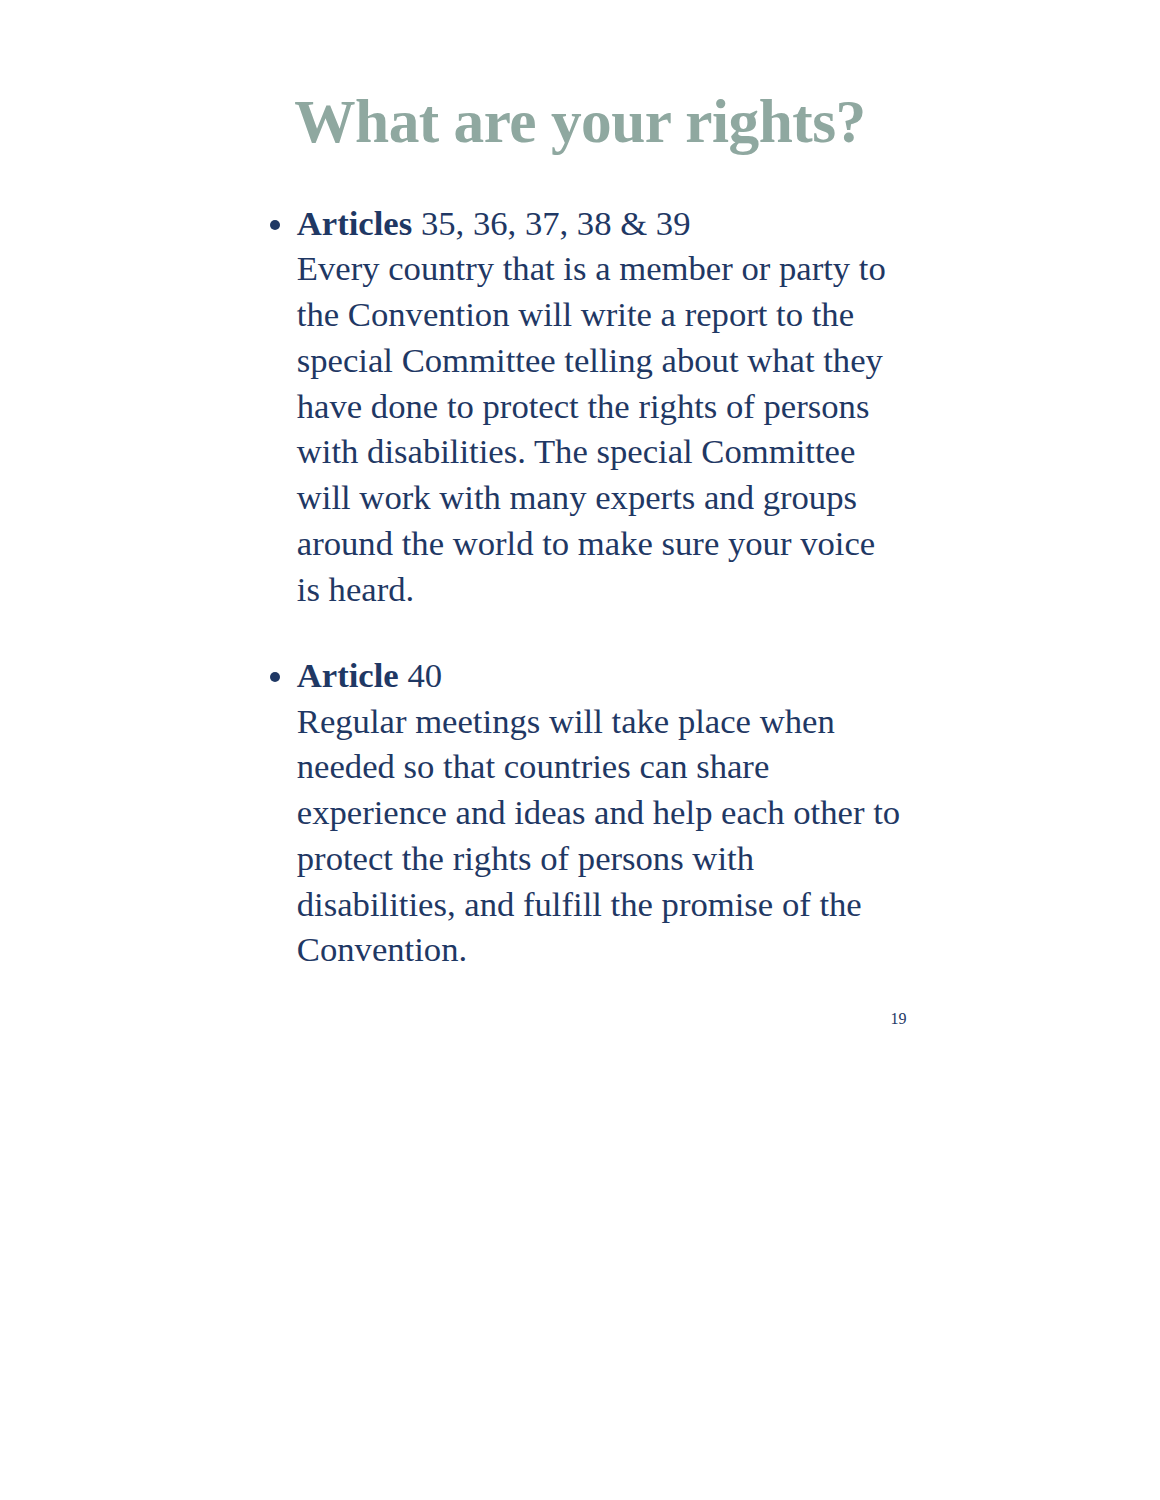What are your rights?
Articles 35, 36, 37, 38 & 39
Every country that is a member or party to the Convention will write a report to the special Committee telling about what they have done to protect the rights of persons with disabilities. The special Committee will work with many experts and groups around the world to make sure your voice is heard.
Article 40
Regular meetings will take place when needed so that countries can share experience and ideas and help each other to protect the rights of persons with disabilities, and fulfill the promise of the Convention.
19